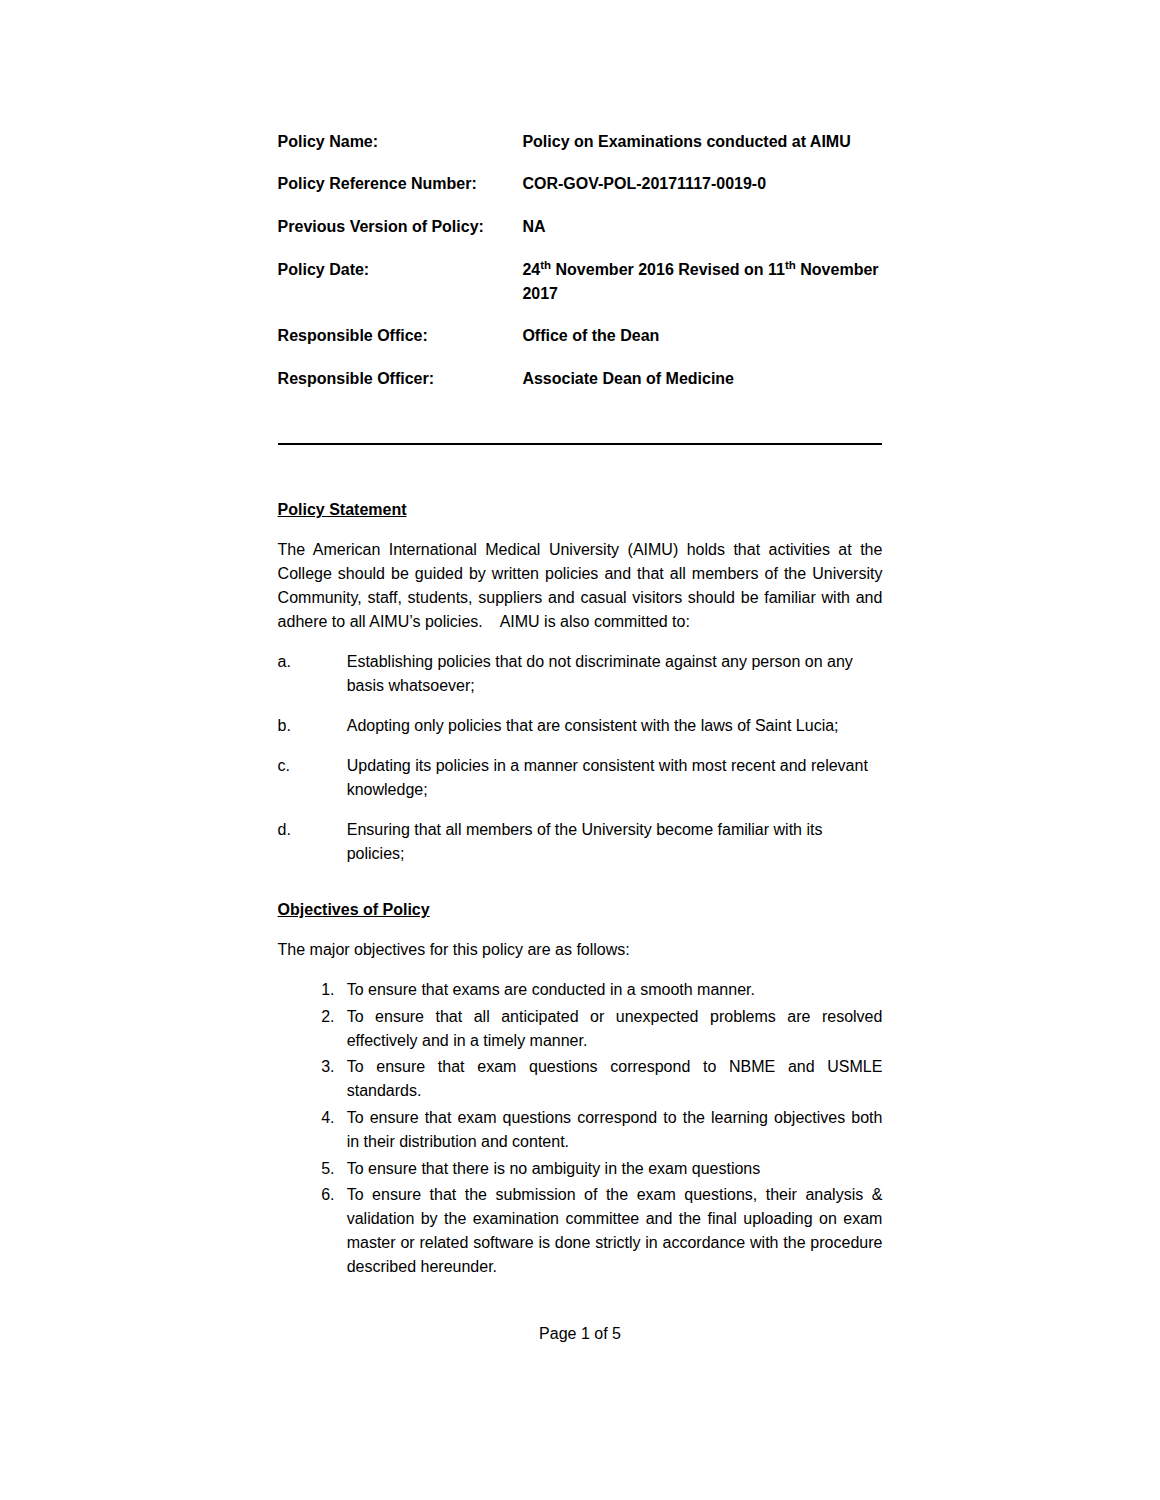| Policy Name: | Policy on Examinations conducted at AIMU |
| Policy Reference Number: | COR-GOV-POL-20171117-0019-0 |
| Previous Version of Policy: | NA |
| Policy Date: | 24 th November 2016 Revised on 11 th November 2017 |
| Responsible Office: | Office of the Dean |
| Responsible Officer: | Associate Dean of Medicine |
Policy Statement
The American International Medical University (AIMU) holds that activities at the College should be guided by written policies and that all members of the University Community, staff, students, suppliers and casual visitors should be familiar with and adhere to all AIMU’s policies. AIMU is also committed to:
| a. | Establishing policies that do not discriminate against any person on any basis whatsoever; |
| b. | Adopting only policies that are consistent with the laws of Saint Lucia; |
| c. | Updating its policies in a manner consistent with most recent and relevant knowledge; |
| d. | Ensuring that all members of the University become familiar with its policies; |
Objectives of Policy
The major objectives for this policy are as follows:
To ensure that exams are conducted in a smooth manner.
To ensure that all anticipated or unexpected problems are resolved effectively and in a timely manner.
To ensure that exam questions correspond to NBME and USMLE standards.
To ensure that exam questions correspond to the learning objectives both in their distribution and content.
To ensure that there is no ambiguity in the exam questions
To ensure that the submission of the exam questions, their analysis & validation by the examination committee and the final uploading on exam master or related software is done strictly in accordance with the procedure described hereunder.
Page 1 of 5